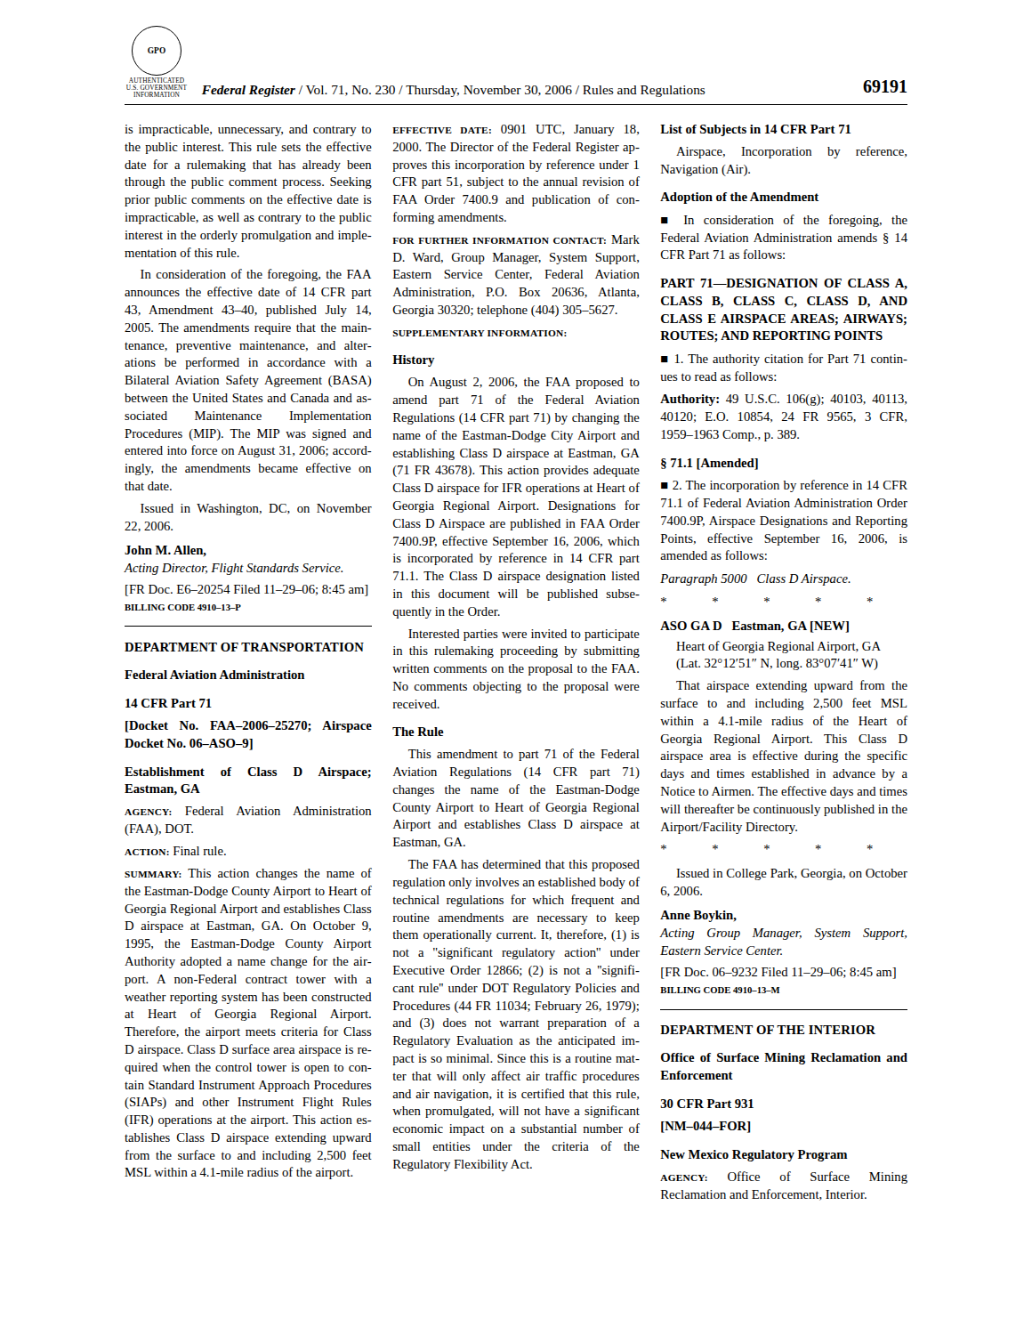GPO
AUTHENTICATED
U.S. GOVERNMENT
INFORMATION
Federal Register / Vol. 71, No. 230 / Thursday, November 30, 2006 / Rules and Regulations
69191
is impracticable, unnecessary, and contrary to the public interest. This rule sets the effective date for a rulemaking that has already been through the public comment process. Seeking prior public comments on the effective date is impracticable, as well as contrary to the public interest in the orderly promulgation and implementation of this rule.
In consideration of the foregoing, the FAA announces the effective date of 14 CFR part 43, Amendment 43–40, published July 14, 2005. The amendments require that the maintenance, preventive maintenance, and alterations be performed in accordance with a Bilateral Aviation Safety Agreement (BASA) between the United States and Canada and associated Maintenance Implementation Procedures (MIP). The MIP was signed and entered into force on August 31, 2006; accordingly, the amendments became effective on that date.
Issued in Washington, DC, on November 22, 2006.
John M. Allen,
Acting Director, Flight Standards Service.
[FR Doc. E6–20254 Filed 11–29–06; 8:45 am]
BILLING CODE 4910–13–P
DEPARTMENT OF TRANSPORTATION
Federal Aviation Administration
14 CFR Part 71
[Docket No. FAA–2006–25270; Airspace Docket No. 06–ASO–9]
Establishment of Class D Airspace; Eastman, GA
AGENCY: Federal Aviation Administration (FAA), DOT.
ACTION: Final rule.
SUMMARY: This action changes the name of the Eastman-Dodge County Airport to Heart of Georgia Regional Airport and establishes Class D airspace at Eastman, GA. On October 9, 1995, the Eastman-Dodge County Airport Authority adopted a name change for the airport. A non-Federal contract tower with a weather reporting system has been constructed at Heart of Georgia Regional Airport. Therefore, the airport meets criteria for Class D airspace. Class D surface area airspace is required when the control tower is open to contain Standard Instrument Approach Procedures (SIAPs) and other Instrument Flight Rules (IFR) operations at the airport. This action establishes Class D airspace extending upward from the surface to and including 2,500 feet MSL within a 4.1-mile radius of the airport.
EFFECTIVE DATE: 0901 UTC, January 18, 2000. The Director of the Federal Register approves this incorporation by reference under 1 CFR part 51, subject to the annual revision of FAA Order 7400.9 and publication of conforming amendments.
FOR FURTHER INFORMATION CONTACT: Mark D. Ward, Group Manager, System Support, Eastern Service Center, Federal Aviation Administration, P.O. Box 20636, Atlanta, Georgia 30320; telephone (404) 305–5627.
SUPPLEMENTARY INFORMATION:
History
On August 2, 2006, the FAA proposed to amend part 71 of the Federal Aviation Regulations (14 CFR part 71) by changing the name of the Eastman-Dodge City Airport and establishing Class D airspace at Eastman, GA (71 FR 43678). This action provides adequate Class D airspace for IFR operations at Heart of Georgia Regional Airport. Designations for Class D Airspace are published in FAA Order 7400.9P, effective September 16, 2006, which is incorporated by reference in 14 CFR part 71.1. The Class D airspace designation listed in this document will be published subsequently in the Order.
Interested parties were invited to participate in this rulemaking proceeding by submitting written comments on the proposal to the FAA. No comments objecting to the proposal were received.
The Rule
This amendment to part 71 of the Federal Aviation Regulations (14 CFR part 71) changes the name of the Eastman-Dodge County Airport to Heart of Georgia Regional Airport and establishes Class D airspace at Eastman, GA.
The FAA has determined that this proposed regulation only involves an established body of technical regulations for which frequent and routine amendments are necessary to keep them operationally current. It, therefore, (1) is not a ''significant regulatory action'' under Executive Order 12866; (2) is not a ''significant rule'' under DOT Regulatory Policies and Procedures (44 FR 11034; February 26, 1979); and (3) does not warrant preparation of a Regulatory Evaluation as the anticipated impact is so minimal. Since this is a routine matter that will only affect air traffic procedures and air navigation, it is certified that this rule, when promulgated, will not have a significant economic impact on a substantial number of small entities under the criteria of the Regulatory Flexibility Act.
List of Subjects in 14 CFR Part 71
Airspace, Incorporation by reference, Navigation (Air).
Adoption of the Amendment
■ In consideration of the foregoing, the Federal Aviation Administration amends § 14 CFR Part 71 as follows:
PART 71—DESIGNATION OF CLASS A, CLASS B, CLASS C, CLASS D, AND CLASS E AIRSPACE AREAS; AIRWAYS; ROUTES; AND REPORTING POINTS
■ 1. The authority citation for Part 71 continues to read as follows:
Authority: 49 U.S.C. 106(g); 40103, 40113, 40120; E.O. 10854, 24 FR 9565, 3 CFR, 1959–1963 Comp., p. 389.
§ 71.1 [Amended]
■ 2. The incorporation by reference in 14 CFR 71.1 of Federal Aviation Administration Order 7400.9P, Airspace Designations and Reporting Points, effective September 16, 2006, is amended as follows:
Paragraph 5000 Class D Airspace.
* * * * *
ASO GA D Eastman, GA [NEW]
Heart of Georgia Regional Airport, GA
(Lat. 32°12′51″ N, long. 83°07′41″ W)
That airspace extending upward from the surface to and including 2,500 feet MSL within a 4.1-mile radius of the Heart of Georgia Regional Airport. This Class D airspace area is effective during the specific days and times established in advance by a Notice to Airmen. The effective days and times will thereafter be continuously published in the Airport/Facility Directory.
* * * * *
Issued in College Park, Georgia, on October 6, 2006.
Anne Boykin,
Acting Group Manager, System Support, Eastern Service Center.
[FR Doc. 06–9232 Filed 11–29–06; 8:45 am]
BILLING CODE 4910–13–M
DEPARTMENT OF THE INTERIOR
Office of Surface Mining Reclamation and Enforcement
30 CFR Part 931
[NM–044–FOR]
New Mexico Regulatory Program
AGENCY: Office of Surface Mining Reclamation and Enforcement, Interior.